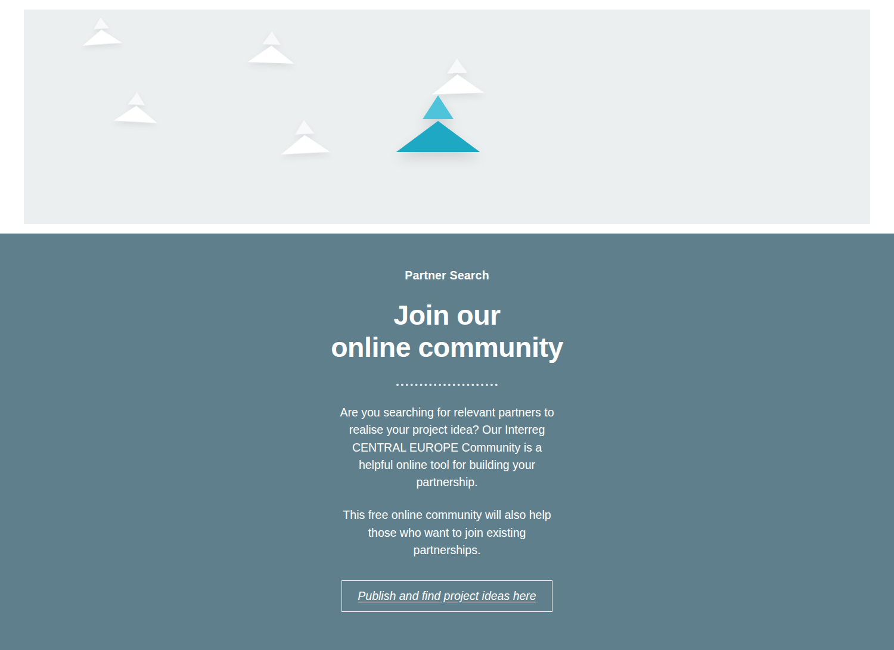Paper boats, one turquoise boat leading a group of white boats.
Partner Search
Join our
online community
Are you searching for relevant partners to realise your project idea? Our Interreg CENTRAL EUROPE Community is a helpful online tool for building your partnership.
This free online community will also help those who want to join existing partnerships.
Publish and find project ideas here